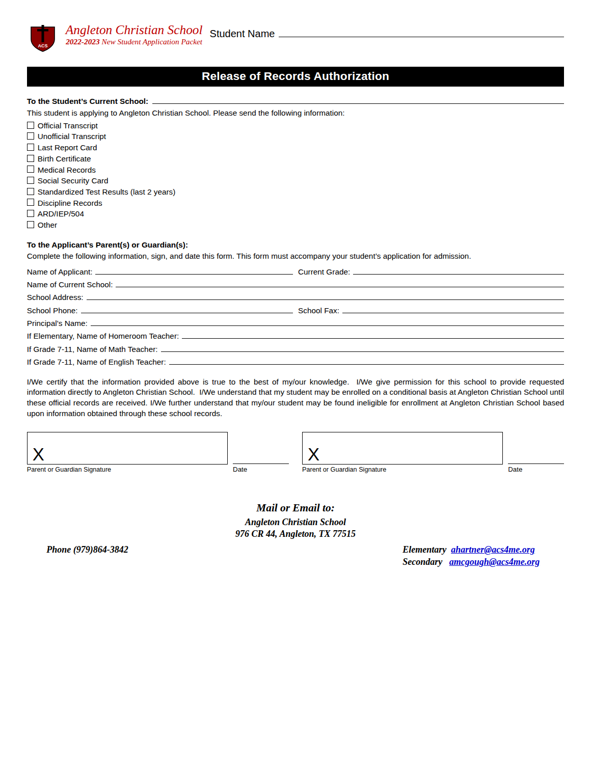ACS
Angleton Christian School
2022-2023 New Student Application Packet
Student Name
Release of Records Authorization
To the Student’s Current School:
This student is applying to Angleton Christian School. Please send the following information:
Official Transcript
Unofficial Transcript
Last Report Card
Birth Certificate
Medical Records
Social Security Card
Standardized Test Results (last 2 years)
Discipline Records
ARD/IEP/504
Other
To the Applicant’s Parent(s) or Guardian(s):
Complete the following information, sign, and date this form. This form must accompany your student’s application for admission.
Name of Applicant:
Current Grade:
Name of Current School:
School Address:
School Phone:
School Fax:
Principal’s Name:
If Elementary, Name of Homeroom Teacher:
If Grade 7-11, Name of Math Teacher:
If Grade 7-11, Name of English Teacher:
I/We certify that the information provided above is true to the best of my/our knowledge. I/We give permission for this school to provide requested information directly to Angleton Christian School. I/We understand that my student may be enrolled on a conditional basis at Angleton Christian School until these official records are received. I/We further understand that my/our student may be found ineligible for enrollment at Angleton Christian School based upon information obtained through these school records.
X
Parent or Guardian Signature
Date
X
Parent or Guardian Signature
Date
Mail or Email to:
Angleton Christian School
976 CR 44, Angleton, TX 77515
Phone (979)864-3842
Elementary ahartner@acs4me.org
Secondary amcgough@acs4me.org